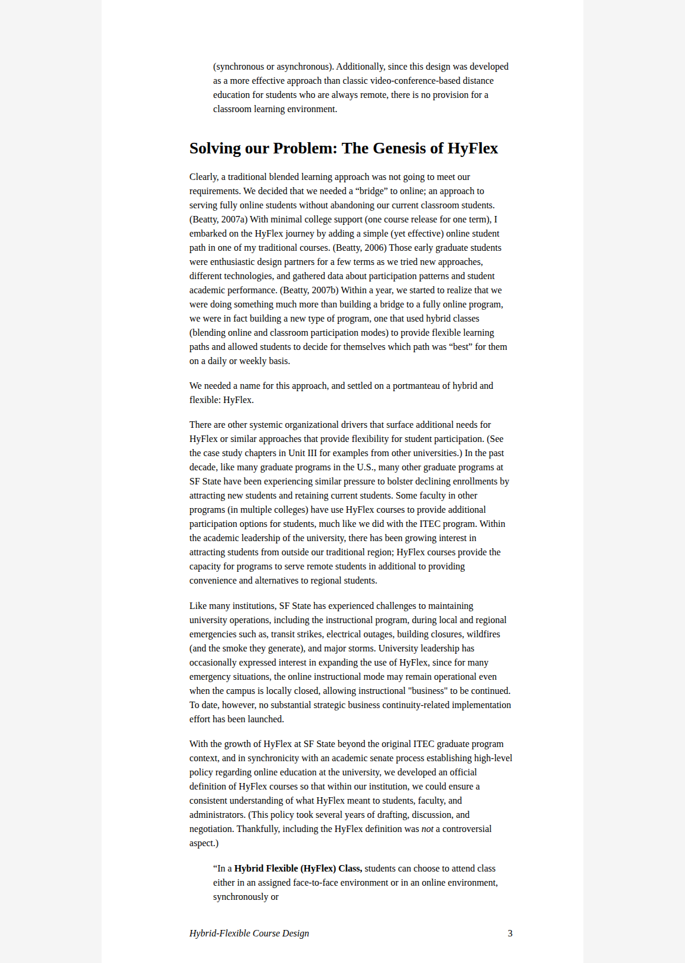(synchronous or asynchronous). Additionally, since this design was developed as a more effective approach than classic video-conference-based distance education for students who are always remote, there is no provision for a classroom learning environment.
Solving our Problem: The Genesis of HyFlex
Clearly, a traditional blended learning approach was not going to meet our requirements. We decided that we needed a “bridge” to online; an approach to serving fully online students without abandoning our current classroom students. (Beatty, 2007a) With minimal college support (one course release for one term), I embarked on the HyFlex journey by adding a simple (yet effective) online student path in one of my traditional courses. (Beatty, 2006) Those early graduate students were enthusiastic design partners for a few terms as we tried new approaches, different technologies, and gathered data about participation patterns and student academic performance. (Beatty, 2007b) Within a year, we started to realize that we were doing something much more than building a bridge to a fully online program, we were in fact building a new type of program, one that used hybrid classes (blending online and classroom participation modes) to provide flexible learning paths and allowed students to decide for themselves which path was “best” for them on a daily or weekly basis.
We needed a name for this approach, and settled on a portmanteau of hybrid and flexible: HyFlex.
There are other systemic organizational drivers that surface additional needs for HyFlex or similar approaches that provide flexibility for student participation. (See the case study chapters in Unit III for examples from other universities.) In the past decade, like many graduate programs in the U.S., many other graduate programs at SF State have been experiencing similar pressure to bolster declining enrollments by attracting new students and retaining current students. Some faculty in other programs (in multiple colleges) have use HyFlex courses to provide additional participation options for students, much like we did with the ITEC program. Within the academic leadership of the university, there has been growing interest in attracting students from outside our traditional region; HyFlex courses provide the capacity for programs to serve remote students in additional to providing convenience and alternatives to regional students.
Like many institutions, SF State has experienced challenges to maintaining university operations, including the instructional program, during local and regional emergencies such as, transit strikes, electrical outages, building closures, wildfires (and the smoke they generate), and major storms. University leadership has occasionally expressed interest in expanding the use of HyFlex, since for many emergency situations, the online instructional mode may remain operational even when the campus is locally closed, allowing instructional "business" to be continued. To date, however, no substantial strategic business continuity-related implementation effort has been launched.
With the growth of HyFlex at SF State beyond the original ITEC graduate program context, and in synchronicity with an academic senate process establishing high-level policy regarding online education at the university, we developed an official definition of HyFlex courses so that within our institution, we could ensure a consistent understanding of what HyFlex meant to students, faculty, and administrators. (This policy took several years of drafting, discussion, and negotiation. Thankfully, including the HyFlex definition was not a controversial aspect.)
“In a Hybrid Flexible (HyFlex) Class, students can choose to attend class either in an assigned face-to-face environment or in an online environment, synchronously or
Hybrid-Flexible Course Design 3